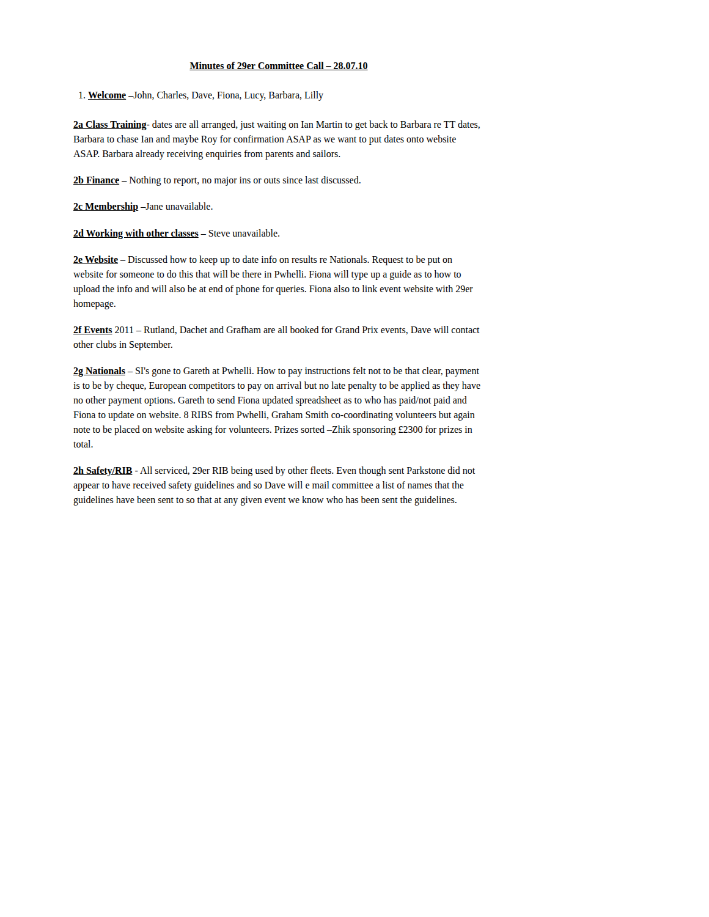Minutes of 29er Committee Call – 28.07.10
Welcome –John, Charles, Dave, Fiona, Lucy, Barbara, Lilly
2a Class Training- dates are all arranged, just waiting on Ian Martin to get back to Barbara re TT dates, Barbara to chase Ian and maybe Roy for confirmation ASAP as we want to put dates onto website ASAP. Barbara already receiving enquiries from parents and sailors.
2b Finance – Nothing to report, no major ins or outs since last discussed.
2c Membership –Jane unavailable.
2d Working with other classes – Steve unavailable.
2e Website – Discussed how to keep up to date info on results re Nationals. Request to be put on website for someone to do this that will be there in Pwhelli. Fiona will type up a guide as to how to upload the info and will also be at end of phone for queries. Fiona also to link event website with 29er homepage.
2f Events 2011 – Rutland, Dachet and Grafham are all booked for Grand Prix events, Dave will contact other clubs in September.
2g Nationals – SI's gone to Gareth at Pwhelli. How to pay instructions felt not to be that clear, payment is to be by cheque, European competitors to pay on arrival but no late penalty to be applied as they have no other payment options. Gareth to send Fiona updated spreadsheet as to who has paid/not paid and Fiona to update on website. 8 RIBS from Pwhelli, Graham Smith co-coordinating volunteers but again note to be placed on website asking for volunteers. Prizes sorted –Zhik sponsoring £2300 for prizes in total.
2h Safety/RIB - All serviced, 29er RIB being used by other fleets. Even though sent Parkstone did not appear to have received safety guidelines and so Dave will e mail committee a list of names that the guidelines have been sent to so that at any given event we know who has been sent the guidelines.